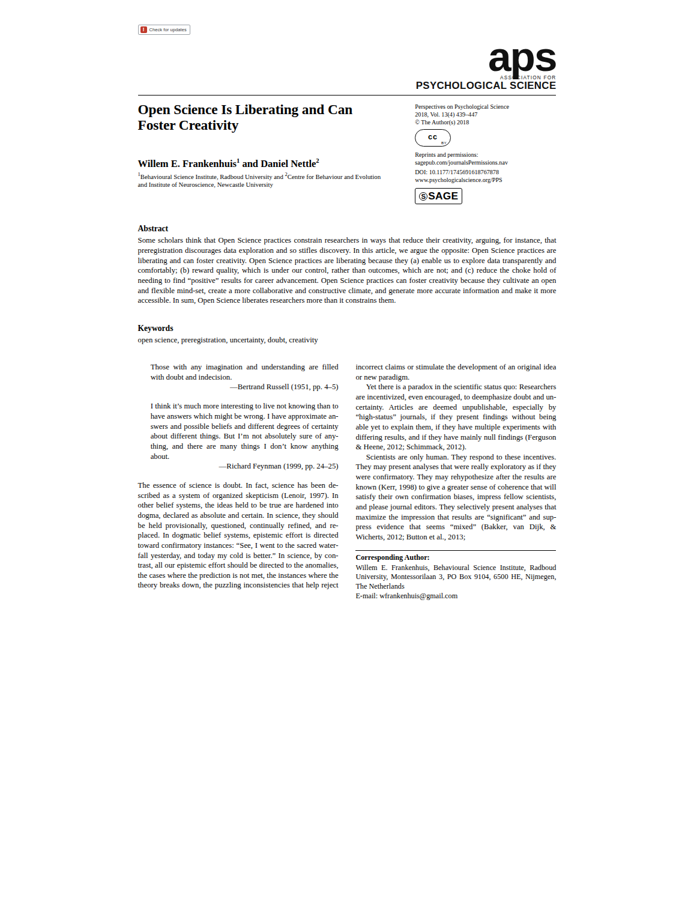! Check for updates
aps ASSOCIATION FOR PSYCHOLOGICAL SCIENCE
Open Science Is Liberating and Can
Foster Creativity
Willem E. Frankenhuis1 and Daniel Nettle2
1Behavioural Science Institute, Radboud University and 2Centre for Behaviour and Evolution
and Institute of Neuroscience, Newcastle University
Perspectives on Psychological Science
2018, Vol. 13(4) 439–447
© The Author(s) 2018
cc BY
Reprints and permissions:
sagepub.com/journalsPermissions.nav
DOI: 10.1177/1745691618767878
www.psychologicalscience.org/PPS
SSAGE
Abstract
Some scholars think that Open Science practices constrain researchers in ways that reduce their creativity, arguing, for instance, that preregistration discourages data exploration and so stifles discovery. In this article, we argue the opposite: Open Science practices are liberating and can foster creativity. Open Science practices are liberating because they (a) enable us to explore data transparently and comfortably; (b) reward quality, which is under our control, rather than outcomes, which are not; and (c) reduce the choke hold of needing to find “positive” results for career advancement. Open Science practices can foster creativity because they cultivate an open and flexible mind-set, create a more collaborative and constructive climate, and generate more accurate information and make it more accessible. In sum, Open Science liberates researchers more than it constrains them.
Keywords
open science, preregistration, uncertainty, doubt, creativity
Those with any imagination and understanding are filled with doubt and indecision.
—Bertrand Russell (1951, pp. 4–5)
I think it’s much more interesting to live not knowing than to have answers which might be wrong. I have approximate answers and possible beliefs and different degrees of certainty about different things. But I’m not absolutely sure of anything, and there are many things I don’t know anything about.
—Richard Feynman (1999, pp. 24–25)
The essence of science is doubt. In fact, science has been described as a system of organized skepticism (Lenoir, 1997). In other belief systems, the ideas held to be true are hardened into dogma, declared as absolute and certain. In science, they should be held provisionally, questioned, continually refined, and replaced. In dogmatic belief systems, epistemic effort is directed toward confirmatory instances: “See, I went to the sacred waterfall yesterday, and today my cold is better.” In science, by contrast, all our epistemic effort should be directed to the anomalies, the cases where the prediction is not met, the instances where the theory breaks down, the puzzling inconsistencies that help reject incorrect claims or stimulate the development of an original idea or new paradigm.
Yet there is a paradox in the scientific status quo: Researchers are incentivized, even encouraged, to deemphasize doubt and uncertainty. Articles are deemed unpublishable, especially by “high-status” journals, if they present findings without being able yet to explain them, if they have multiple experiments with differing results, and if they have mainly null findings (Ferguson & Heene, 2012; Schimmack, 2012).
Scientists are only human. They respond to these incentives. They may present analyses that were really exploratory as if they were confirmatory. They may rehypothesize after the results are known (Kerr, 1998) to give a greater sense of coherence that will satisfy their own confirmation biases, impress fellow scientists, and please journal editors. They selectively present analyses that maximize the impression that results are “significant” and suppress evidence that seems “mixed” (Bakker, van Dijk, & Wicherts, 2012; Button et al., 2013;
Corresponding Author:
Willem E. Frankenhuis, Behavioural Science Institute, Radboud University, Montessorilaan 3, PO Box 9104, 6500 HE, Nijmegen, The Netherlands
E-mail: wfrankenhuis@gmail.com